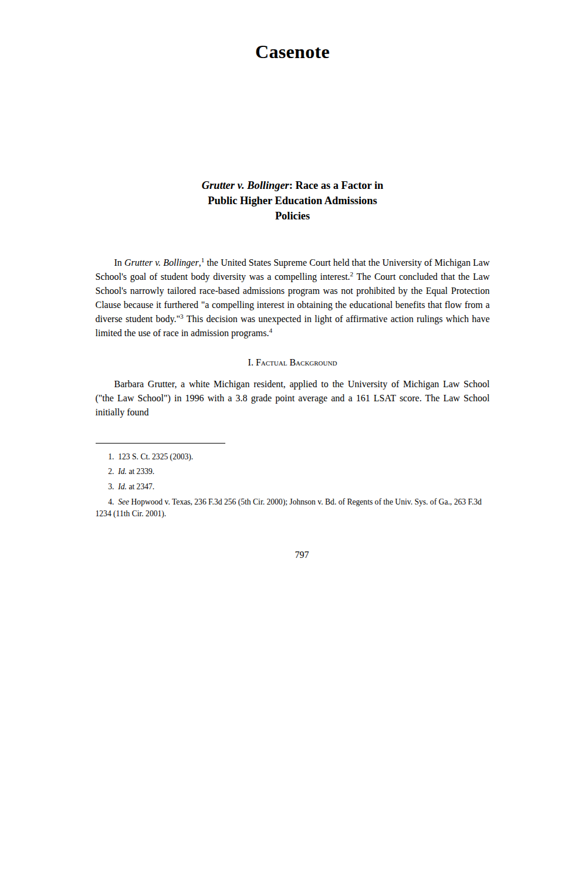Casenote
Grutter v. Bollinger: Race as a Factor in
Public Higher Education Admissions
Policies
In Grutter v. Bollinger,1 the United States Supreme Court held that the University of Michigan Law School's goal of student body diversity was a compelling interest.2 The Court concluded that the Law School's narrowly tailored race-based admissions program was not prohibited by the Equal Protection Clause because it furthered "a compelling interest in obtaining the educational benefits that flow from a diverse student body."3 This decision was unexpected in light of affirmative action rulings which have limited the use of race in admission programs.4
I. Factual Background
Barbara Grutter, a white Michigan resident, applied to the University of Michigan Law School ("the Law School") in 1996 with a 3.8 grade point average and a 161 LSAT score. The Law School initially found
1. 123 S. Ct. 2325 (2003).
2. Id. at 2339.
3. Id. at 2347.
4. See Hopwood v. Texas, 236 F.3d 256 (5th Cir. 2000); Johnson v. Bd. of Regents of the Univ. Sys. of Ga., 263 F.3d 1234 (11th Cir. 2001).
797